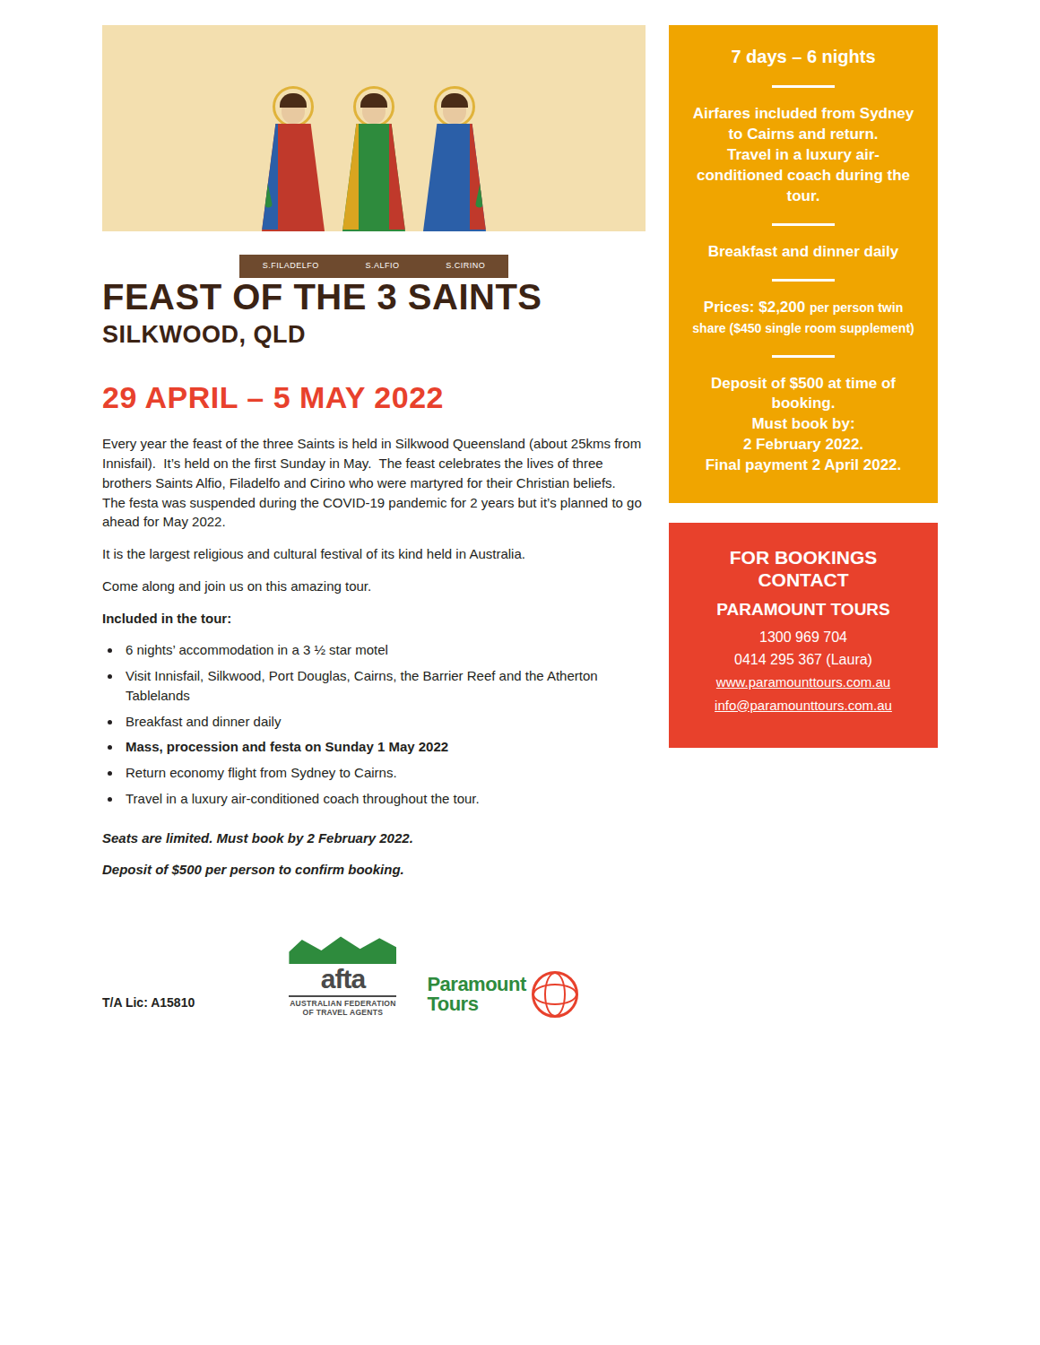S.FILADELFO S.ALFIO S.CIRINO
FEAST OF THE 3 SAINTS
SILKWOOD, QLD
29 APRIL – 5 MAY 2022
Every year the feast of the three Saints is held in Silkwood Queensland (about 25kms from Innisfail). It’s held on the first Sunday in May. The feast celebrates the lives of three brothers Saints Alfio, Filadelfo and Cirino who were martyred for their Christian beliefs. The festa was suspended during the COVID-19 pandemic for 2 years but it’s planned to go ahead for May 2022.
It is the largest religious and cultural festival of its kind held in Australia.
Come along and join us on this amazing tour.
Included in the tour:
6 nights’ accommodation in a 3 ½ star motel
Visit Innisfail, Silkwood, Port Douglas, Cairns, the Barrier Reef and the Atherton Tablelands
Breakfast and dinner daily
Mass, procession and festa on Sunday 1 May 2022
Return economy flight from Sydney to Cairns.
Travel in a luxury air-conditioned coach throughout the tour.
Seats are limited. Must book by 2 February 2022.
Deposit of $500 per person to confirm booking.
T/A Lic: A15810
afta
AUSTRALIAN FEDERATION
OF TRAVEL AGENTS
Paramount
Tours
7 days – 6 nights
Airfares included from Sydney to Cairns and return.
Travel in a luxury air-conditioned coach during the tour.
Breakfast and dinner daily
Prices: $2,200 per person twin share ($450 single room supplement)
Deposit of $500 at time of booking.
Must book by:
2 February 2022.
Final payment 2 April 2022.
FOR BOOKINGS CONTACT
PARAMOUNT TOURS
1300 969 704
0414 295 367 (Laura)
www.paramounttours.com.au
info@paramounttours.com.au